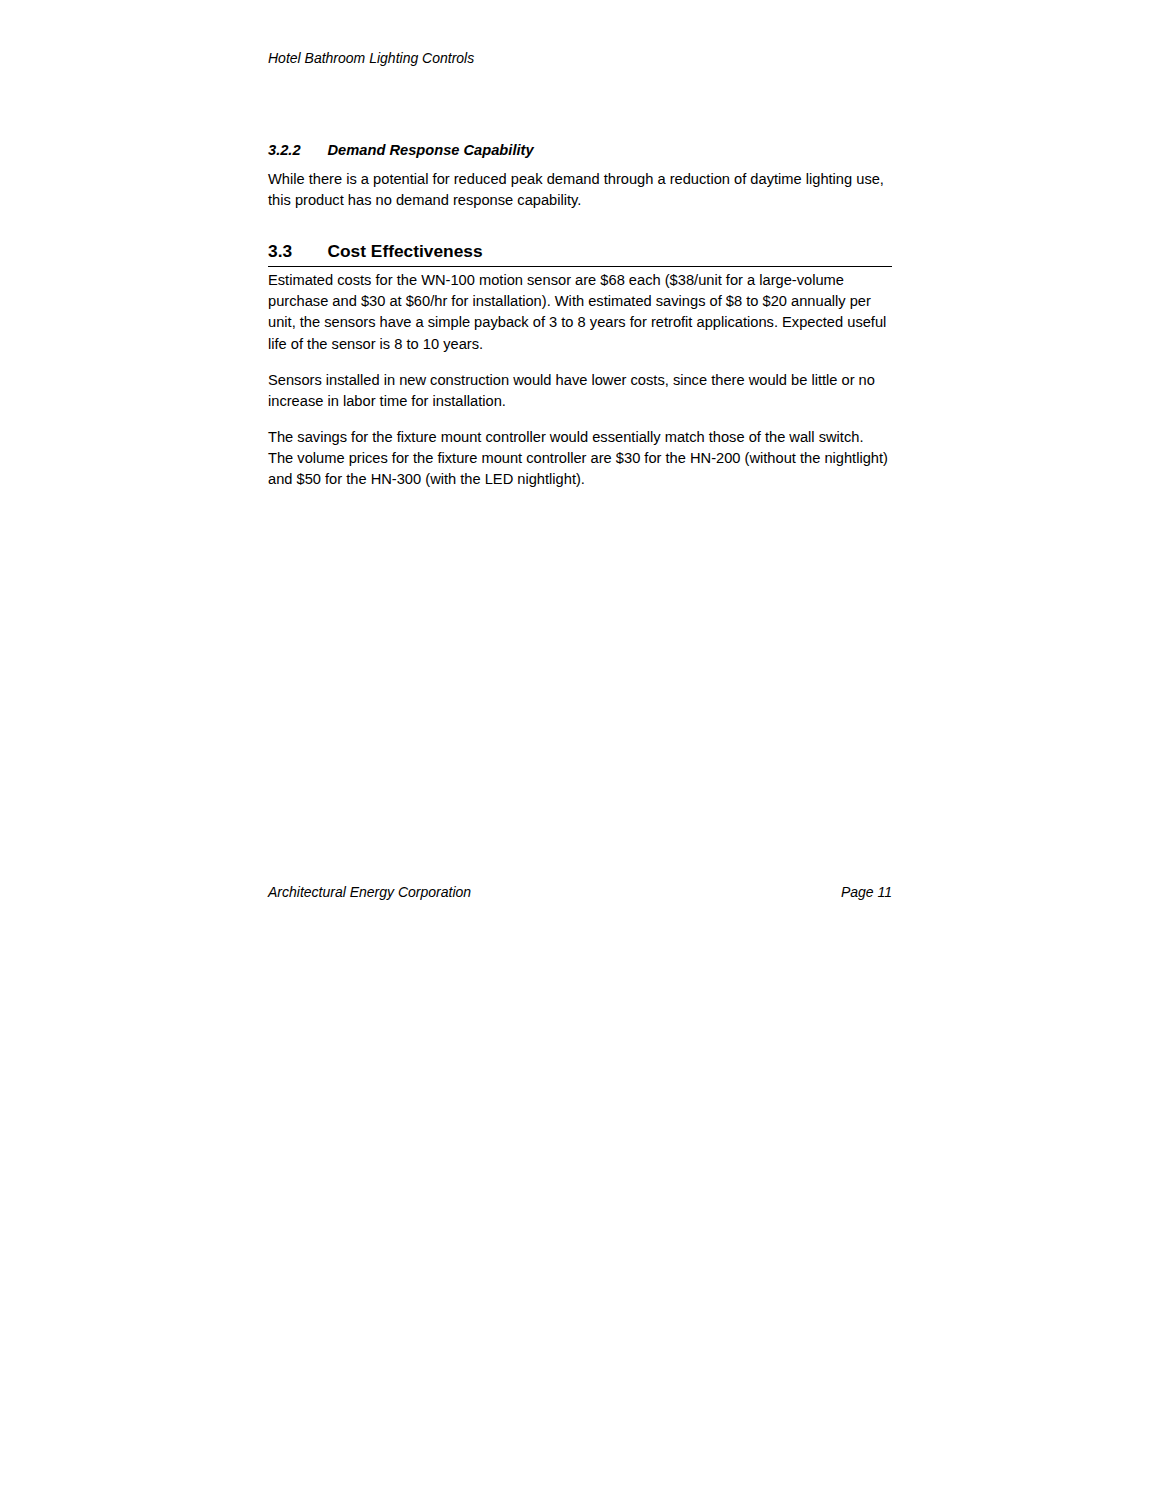Hotel Bathroom Lighting Controls
3.2.2 Demand Response Capability
While there is a potential for reduced peak demand through a reduction of daytime lighting use, this product has no demand response capability.
3.3 Cost Effectiveness
Estimated costs for the WN-100 motion sensor are $68 each ($38/unit for a large-volume purchase and $30 at $60/hr for installation). With estimated savings of $8 to $20 annually per unit, the sensors have a simple payback of 3 to 8 years for retrofit applications. Expected useful life of the sensor is 8 to 10 years.
Sensors installed in new construction would have lower costs, since there would be little or no increase in labor time for installation.
The savings for the fixture mount controller would essentially match those of the wall switch. The volume prices for the fixture mount controller are $30 for the HN-200 (without the nightlight) and $50 for the HN-300 (with the LED nightlight).
Architectural Energy Corporation Page 11